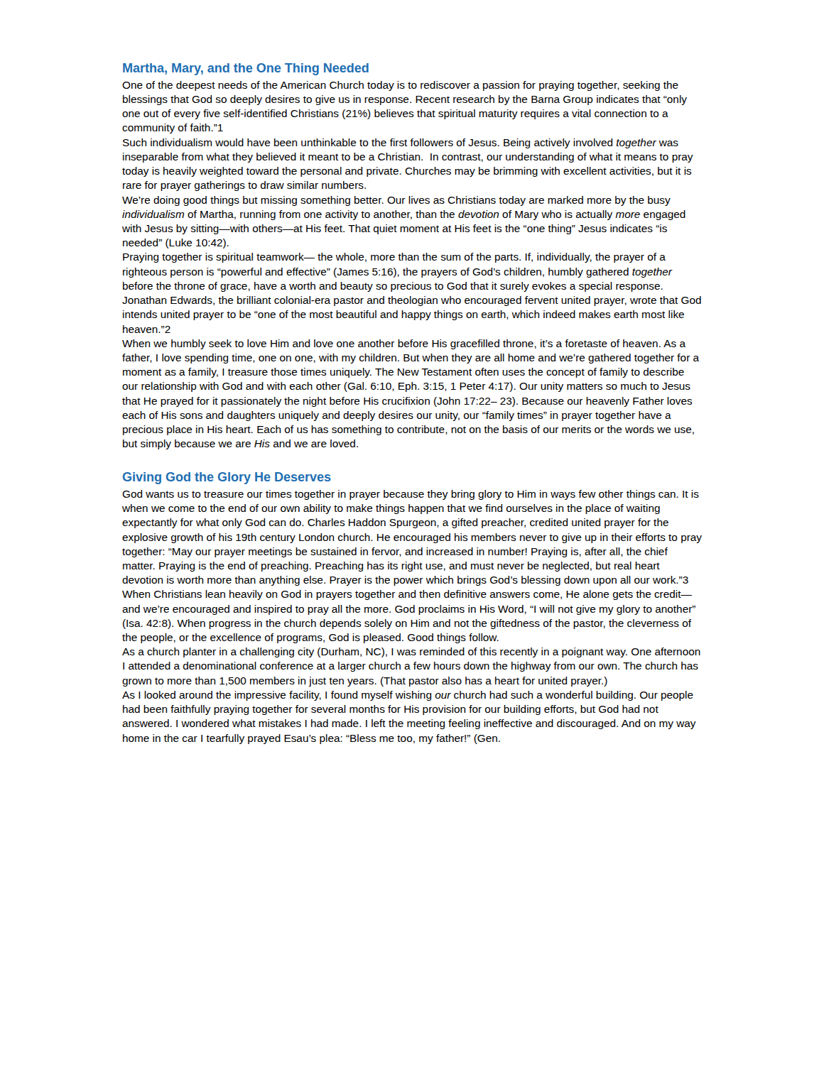Martha, Mary, and the One Thing Needed
One of the deepest needs of the American Church today is to rediscover a passion for praying together, seeking the blessings that God so deeply desires to give us in response. Recent research by the Barna Group indicates that “only one out of every five self-identified Christians (21%) believes that spiritual maturity requires a vital connection to a community of faith.”1
Such individualism would have been unthinkable to the first followers of Jesus. Being actively involved together was inseparable from what they believed it meant to be a Christian. In contrast, our understanding of what it means to pray today is heavily weighted toward the personal and private. Churches may be brimming with excellent activities, but it is rare for prayer gatherings to draw similar numbers.
We’re doing good things but missing something better. Our lives as Christians today are marked more by the busy individualism of Martha, running from one activity to another, than the devotion of Mary who is actually more engaged with Jesus by sitting—with others—at His feet. That quiet moment at His feet is the “one thing” Jesus indicates “is needed” (Luke 10:42).
Praying together is spiritual teamwork— the whole, more than the sum of the parts. If, individually, the prayer of a righteous person is “powerful and effective” (James 5:16), the prayers of God’s children, humbly gathered together before the throne of grace, have a worth and beauty so precious to God that it surely evokes a special response.
Jonathan Edwards, the brilliant colonial-era pastor and theologian who encouraged fervent united prayer, wrote that God intends united prayer to be “one of the most beautiful and happy things on earth, which indeed makes earth most like heaven.”2
When we humbly seek to love Him and love one another before His gracefilled throne, it’s a foretaste of heaven. As a father, I love spending time, one on one, with my children. But when they are all home and we’re gathered together for a moment as a family, I treasure those times uniquely. The New Testament often uses the concept of family to describe our relationship with God and with each other (Gal. 6:10, Eph. 3:15, 1 Peter 4:17). Our unity matters so much to Jesus that He prayed for it passionately the night before His crucifixion (John 17:22– 23). Because our heavenly Father loves each of His sons and daughters uniquely and deeply desires our unity, our “family times” in prayer together have a precious place in His heart. Each of us has something to contribute, not on the basis of our merits or the words we use, but simply because we are His and we are loved.
Giving God the Glory He Deserves
God wants us to treasure our times together in prayer because they bring glory to Him in ways few other things can. It is when we come to the end of our own ability to make things happen that we find ourselves in the place of waiting expectantly for what only God can do. Charles Haddon Spurgeon, a gifted preacher, credited united prayer for the explosive growth of his 19th century London church. He encouraged his members never to give up in their efforts to pray together: “May our prayer meetings be sustained in fervor, and increased in number! Praying is, after all, the chief matter. Praying is the end of preaching. Preaching has its right use, and must never be neglected, but real heart devotion is worth more than anything else. Prayer is the power which brings God’s blessing down upon all our work.”3
When Christians lean heavily on God in prayers together and then definitive answers come, He alone gets the credit—and we’re encouraged and inspired to pray all the more. God proclaims in His Word, “I will not give my glory to another” (Isa. 42:8). When progress in the church depends solely on Him and not the giftedness of the pastor, the cleverness of the people, or the excellence of programs, God is pleased. Good things follow.
As a church planter in a challenging city (Durham, NC), I was reminded of this recently in a poignant way. One afternoon I attended a denominational conference at a larger church a few hours down the highway from our own. The church has grown to more than 1,500 members in just ten years. (That pastor also has a heart for united prayer.)
As I looked around the impressive facility, I found myself wishing our church had such a wonderful building. Our people had been faithfully praying together for several months for His provision for our building efforts, but God had not answered. I wondered what mistakes I had made. I left the meeting feeling ineffective and discouraged. And on my way home in the car I tearfully prayed Esau’s plea: “Bless me too, my father!” (Gen.